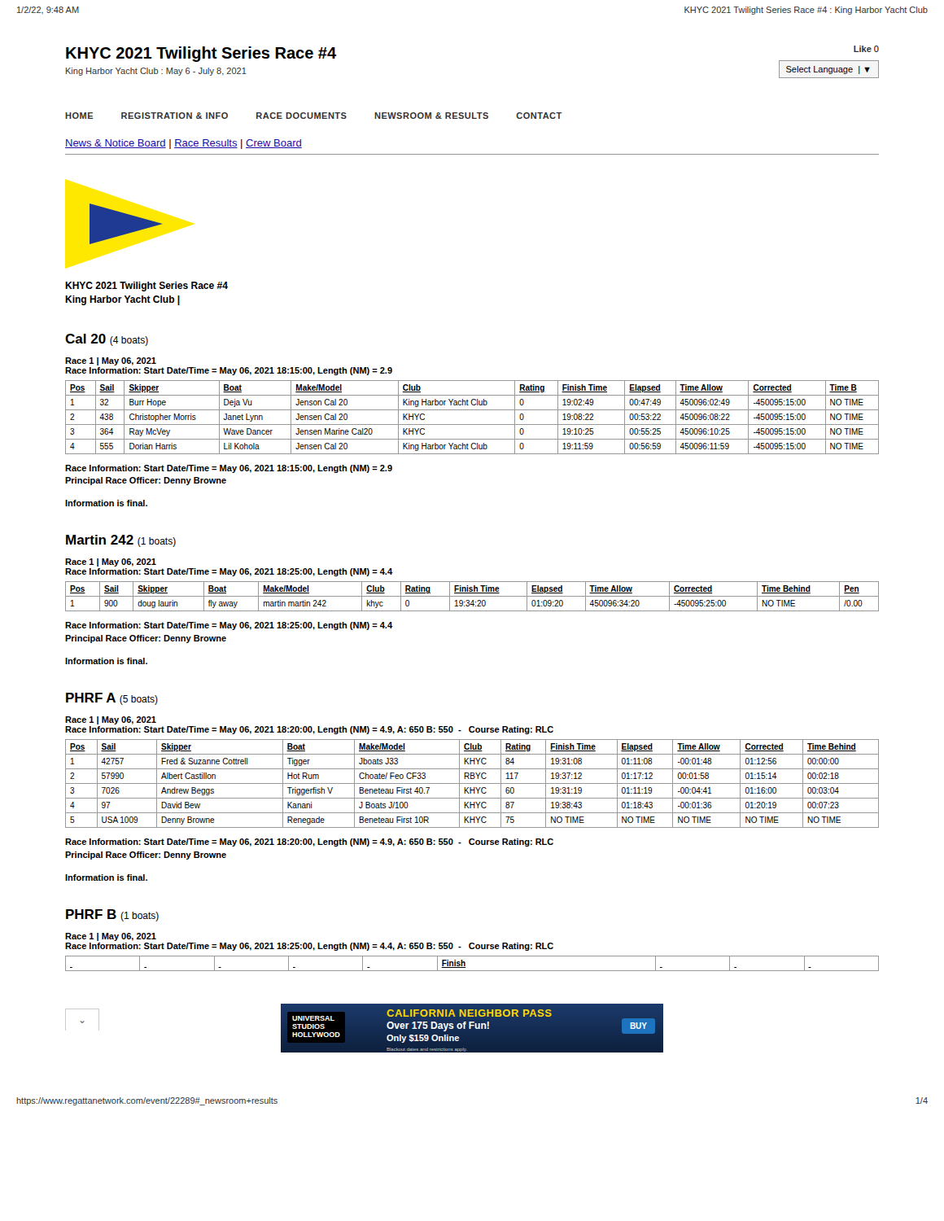1/2/22, 9:48 AM
KHYC 2021 Twilight Series Race #4 : King Harbor Yacht Club
KHYC 2021 Twilight Series Race #4
King Harbor Yacht Club : May 6 - July 8, 2021
Like 0
Select Language | ▼
HOME REGISTRATION & INFO RACE DOCUMENTS NEWSROOM & RESULTS CONTACT
News & Notice Board | Race Results | Crew Board
KHYC 2021 Twilight Series Race #4
King Harbor Yacht Club |
Cal 20 (4 boats)
Race 1 | May 06, 2021
Race Information: Start Date/Time = May 06, 2021 18:15:00, Length (NM) = 2.9
| Pos | Sail | Skipper | Boat | Make/Model | Club | Rating | Finish Time | Elapsed | Time Allow | Corrected | Time B |
| --- | --- | --- | --- | --- | --- | --- | --- | --- | --- | --- | --- |
| 1 | 32 | Burr Hope | Deja Vu | Jenson Cal 20 | King Harbor Yacht Club | 0 | 19:02:49 | 00:47:49 | 450096:02:49 | -450095:15:00 | NO TIME |
| 2 | 438 | Christopher Morris | Janet Lynn | Jensen Cal 20 | KHYC | 0 | 19:08:22 | 00:53:22 | 450096:08:22 | -450095:15:00 | NO TIME |
| 3 | 364 | Ray McVey | Wave Dancer | Jensen Marine Cal20 | KHYC | 0 | 19:10:25 | 00:55:25 | 450096:10:25 | -450095:15:00 | NO TIME |
| 4 | 555 | Dorian Harris | Lil Kohola | Jensen Cal 20 | King Harbor Yacht Club | 0 | 19:11:59 | 00:56:59 | 450096:11:59 | -450095:15:00 | NO TIME |
Race Information: Start Date/Time = May 06, 2021 18:15:00, Length (NM) = 2.9
Principal Race Officer: Denny Browne
Information is final.
Martin 242 (1 boats)
Race 1 | May 06, 2021
Race Information: Start Date/Time = May 06, 2021 18:25:00, Length (NM) = 4.4
| Pos | Sail | Skipper | Boat | Make/Model | Club | Rating | Finish Time | Elapsed | Time Allow | Corrected | Time Behind | Pen |
| --- | --- | --- | --- | --- | --- | --- | --- | --- | --- | --- | --- | --- |
| 1 | 900 | doug laurin | fly away | martin martin 242 | khyc | 0 | 19:34:20 | 01:09:20 | 450096:34:20 | -450095:25:00 | NO TIME | /0.00 |
Race Information: Start Date/Time = May 06, 2021 18:25:00, Length (NM) = 4.4
Principal Race Officer: Denny Browne
Information is final.
PHRF A (5 boats)
Race 1 | May 06, 2021
Race Information: Start Date/Time = May 06, 2021 18:20:00, Length (NM) = 4.9, A: 650 B: 550 - Course Rating: RLC
| Pos | Sail | Skipper | Boat | Make/Model | Club | Rating | Finish Time | Elapsed | Time Allow | Corrected | Time Behind |
| --- | --- | --- | --- | --- | --- | --- | --- | --- | --- | --- | --- |
| 1 | 42757 | Fred & Suzanne Cottrell | Tigger | Jboats J33 | KHYC | 84 | 19:31:08 | 01:11:08 | -00:01:48 | 01:12:56 | 00:00:00 |
| 2 | 57990 | Albert Castillon | Hot Rum | Choate/ Feo CF33 | RBYC | 117 | 19:37:12 | 01:17:12 | 00:01:58 | 01:15:14 | 00:02:18 |
| 3 | 7026 | Andrew Beggs | Triggerfish V | Beneteau First 40.7 | KHYC | 60 | 19:31:19 | 01:11:19 | -00:04:41 | 01:16:00 | 00:03:04 |
| 4 | 97 | David Bew | Kanani | J Boats J/100 | KHYC | 87 | 19:38:43 | 01:18:43 | -00:01:36 | 01:20:19 | 00:07:23 |
| 5 | USA 1009 | Denny Browne | Renegade | Beneteau First 10R | KHYC | 75 | NO TIME | NO TIME | NO TIME | NO TIME | NO TIME |
Race Information: Start Date/Time = May 06, 2021 18:20:00, Length (NM) = 4.9, A: 650 B: 550 - Course Rating: RLC
Principal Race Officer: Denny Browne
Information is final.
PHRF B (1 boats)
Race 1 | May 06, 2021
Race Information: Start Date/Time = May 06, 2021 18:25:00, Length (NM) = 4.4, A: 650 B: 550 - Course Rating: RLC
| | | | | | Finish | | | |
| --- | --- | --- | --- | --- | --- | --- | --- | --- |
⌄
UNIVERSAL
STUDIOS
HOLLYWOOD
CALIFORNIA NEIGHBOR PASS
Over 175 Days of Fun!
Only $159 Online
Blackout dates and restrictions apply.
BUY
https://www.regattanetwork.com/event/22289#_newsroom+results
1/4